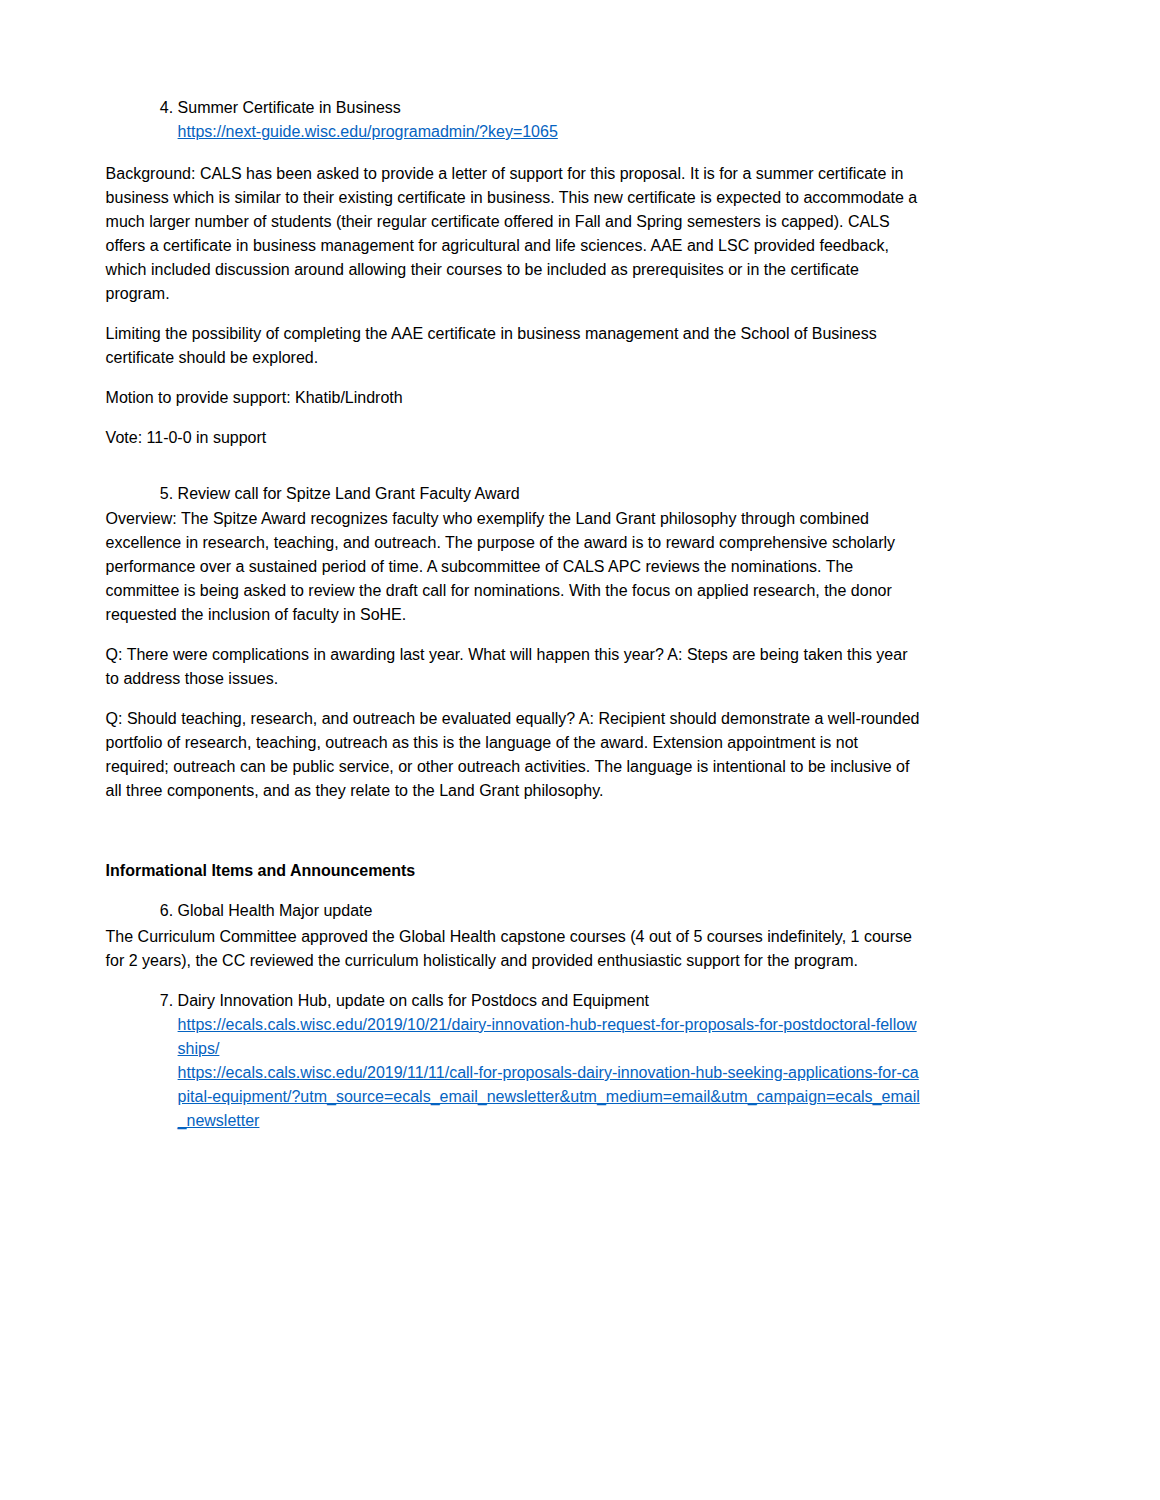Summer Certificate in Business
https://next-guide.wisc.edu/programadmin/?key=1065
Background: CALS has been asked to provide a letter of support for this proposal. It is for a summer certificate in business which is similar to their existing certificate in business. This new certificate is expected to accommodate a much larger number of students (their regular certificate offered in Fall and Spring semesters is capped). CALS offers a certificate in business management for agricultural and life sciences. AAE and LSC provided feedback, which included discussion around allowing their courses to be included as prerequisites or in the certificate program.
Limiting the possibility of completing the AAE certificate in business management and the School of Business certificate should be explored.
Motion to provide support: Khatib/Lindroth
Vote: 11-0-0 in support
Review call for Spitze Land Grant Faculty Award
Overview: The Spitze Award recognizes faculty who exemplify the Land Grant philosophy through combined excellence in research, teaching, and outreach. The purpose of the award is to reward comprehensive scholarly performance over a sustained period of time. A subcommittee of CALS APC reviews the nominations. The committee is being asked to review the draft call for nominations. With the focus on applied research, the donor requested the inclusion of faculty in SoHE.
Q: There were complications in awarding last year. What will happen this year? A: Steps are being taken this year to address those issues.
Q: Should teaching, research, and outreach be evaluated equally? A: Recipient should demonstrate a well-rounded portfolio of research, teaching, outreach as this is the language of the award. Extension appointment is not required; outreach can be public service, or other outreach activities. The language is intentional to be inclusive of all three components, and as they relate to the Land Grant philosophy.
Informational Items and Announcements
Global Health Major update
The Curriculum Committee approved the Global Health capstone courses (4 out of 5 courses indefinitely, 1 course for 2 years), the CC reviewed the curriculum holistically and provided enthusiastic support for the program.
Dairy Innovation Hub, update on calls for Postdocs and Equipment
https://ecals.cals.wisc.edu/2019/10/21/dairy-innovation-hub-request-for-proposals-for-postdoctoral-fellowships/
https://ecals.cals.wisc.edu/2019/11/11/call-for-proposals-dairy-innovation-hub-seeking-applications-for-capital-equipment/?utm_source=ecals_email_newsletter&utm_medium=email&utm_campaign=ecals_email_newsletter